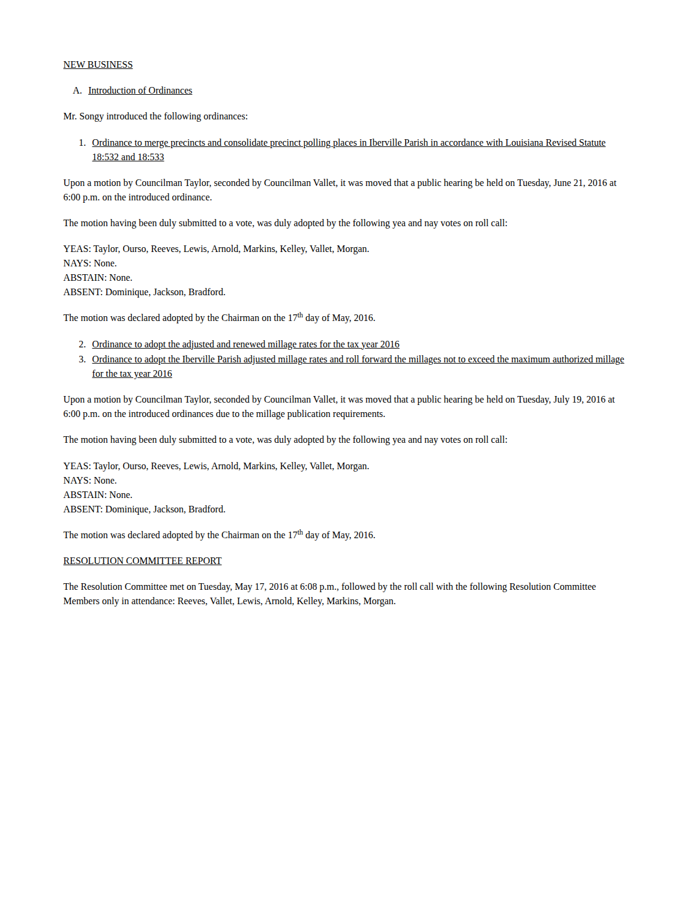NEW BUSINESS
Introduction of Ordinances
Mr. Songy introduced the following ordinances:
Ordinance to merge precincts and consolidate precinct polling places in Iberville Parish in accordance with Louisiana Revised Statute 18:532 and 18:533
Upon a motion by Councilman Taylor, seconded by Councilman Vallet, it was moved that a public hearing be held on Tuesday, June 21, 2016 at 6:00 p.m. on the introduced ordinance.
The motion having been duly submitted to a vote, was duly adopted by the following yea and nay votes on roll call:
YEAS: Taylor, Ourso, Reeves, Lewis, Arnold, Markins, Kelley, Vallet, Morgan.
NAYS: None.
ABSTAIN: None.
ABSENT: Dominique, Jackson, Bradford.
The motion was declared adopted by the Chairman on the 17th day of May, 2016.
Ordinance to adopt the adjusted and renewed millage rates for the tax year 2016
Ordinance to adopt the Iberville Parish adjusted millage rates and roll forward the millages not to exceed the maximum authorized millage for the tax year 2016
Upon a motion by Councilman Taylor, seconded by Councilman Vallet, it was moved that a public hearing be held on Tuesday, July 19, 2016 at 6:00 p.m. on the introduced ordinances due to the millage publication requirements.
The motion having been duly submitted to a vote, was duly adopted by the following yea and nay votes on roll call:
YEAS: Taylor, Ourso, Reeves, Lewis, Arnold, Markins, Kelley, Vallet, Morgan.
NAYS: None.
ABSTAIN: None.
ABSENT: Dominique, Jackson, Bradford.
The motion was declared adopted by the Chairman on the 17th day of May, 2016.
RESOLUTION COMMITTEE REPORT
The Resolution Committee met on Tuesday, May 17, 2016 at 6:08 p.m., followed by the roll call with the following Resolution Committee Members only in attendance: Reeves, Vallet, Lewis, Arnold, Kelley, Markins, Morgan.